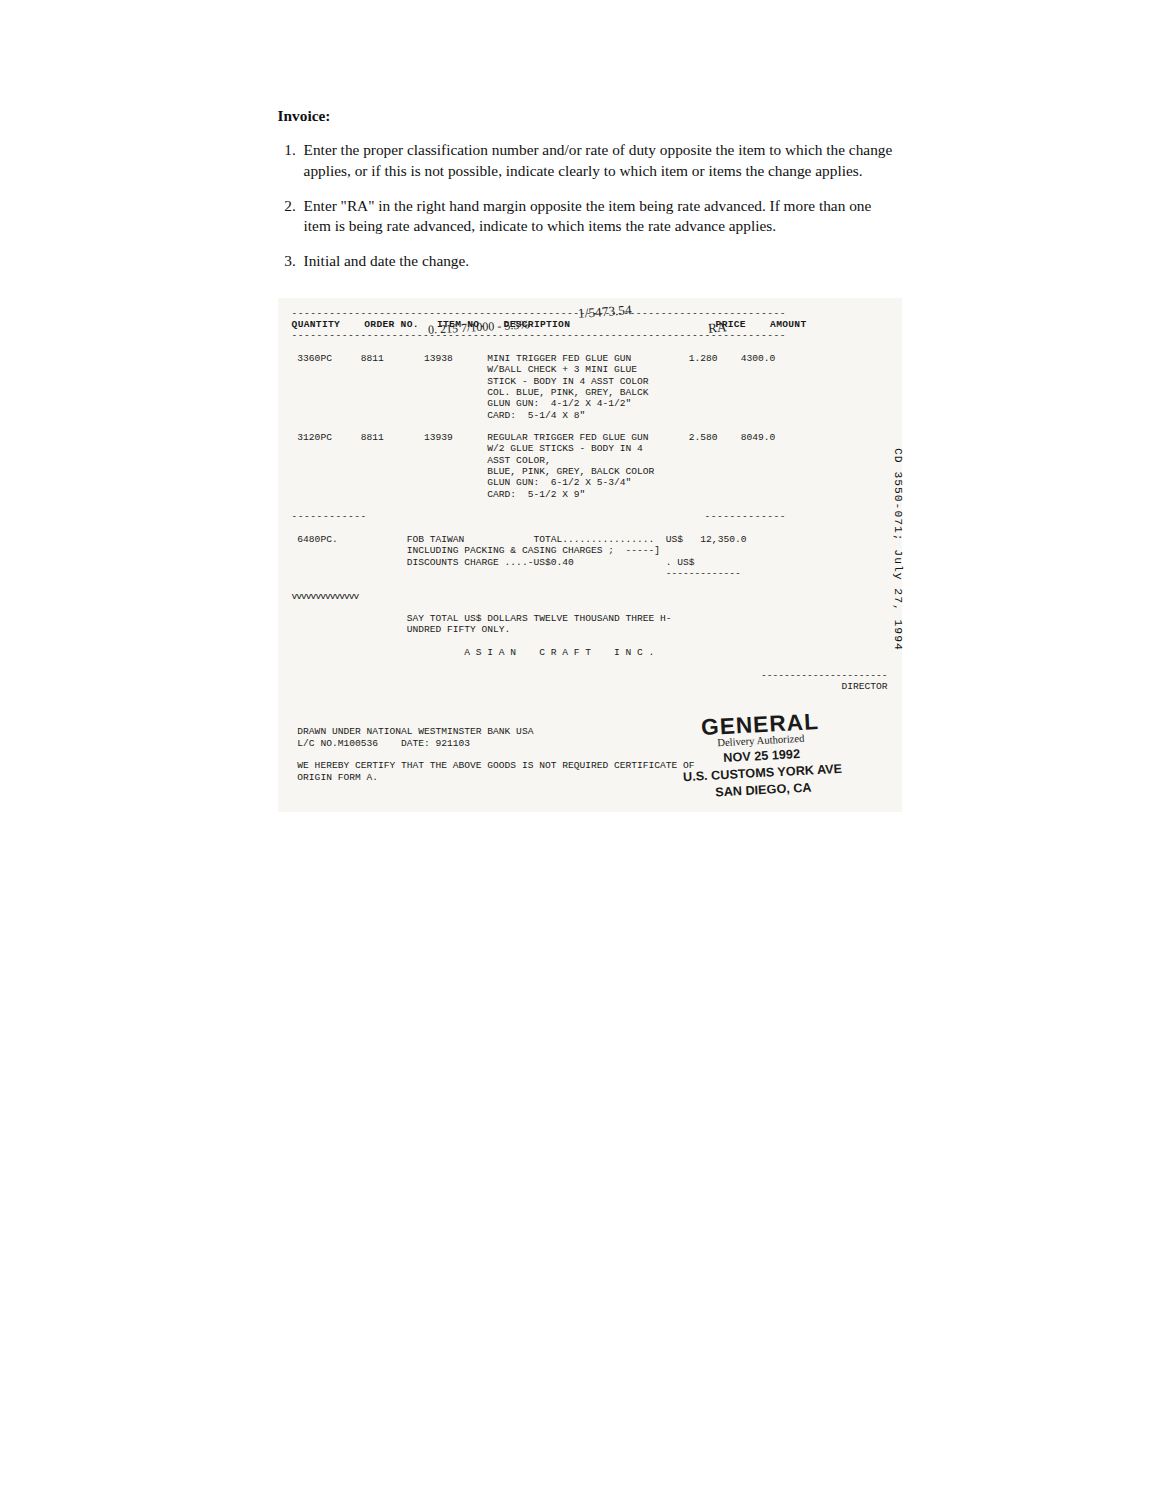Invoice:
Enter the proper classification number and/or rate of duty opposite the item to which the change applies, or if this is not possible, indicate clearly to which item or items the change applies.
Enter "RA" in the right hand margin opposite the item being rate advanced. If more than one item is being rate advanced, indicate to which items the rate advance applies.
Initial and date the change.
1/5473.54 0. 215 7/1000 - 5.5% RA
-------------------------------------------------------------------------------
QUANTITY ORDER NO. ITEM NO. DESCRIPTION PRICE AMOUNT
-------------------------------------------------------------------------------
3360PC 8811 13938 MINI TRIGGER FED GLUE GUN 1.280 4300.0 W/BALL CHECK + 3 MINI GLUE STICK - BODY IN 4 ASST COLOR COL. BLUE, PINK, GREY, BALCK GLUN GUN: 4-1/2 X 4-1/2" CARD: 5-1/4 X 8" 3120PC 8811 13939 REGULAR TRIGGER FED GLUE GUN 2.580 8049.0 W/2 GLUE STICKS - BODY IN 4 ASST COLOR, BLUE, PINK, GREY, BALCK COLOR GLUN GUN: 6-1/2 X 5-3/4" CARD: 5-1/2 X 9"
------------ -------------
6480PC. FOB TAIWAN TOTAL................ US$ 12,350.0 INCLUDING PACKING & CASING CHARGES ; -----] DISCOUNTS CHARGE ....-US$0.40 . US$ -------------
vvvvvvvvvvvvvv
SAY TOTAL US$ DOLLARS TWELVE THOUSAND THREE H- UNDRED FIFTY ONLY. A S I A N C R A F T I N C .
---------------------- DIRECTOR
DRAWN UNDER NATIONAL WESTMINSTER BANK USA L/C NO.M100536 DATE: 921103 WE HEREBY CERTIFY THAT THE ABOVE GOODS IS NOT REQUIRED CERTIFICATE OF ORIGIN FORM A.
CD 3550-071; July 27, 1994
GENERAL
Delivery Authorized
NOV 25 1992
U.S. CUSTOMS YORK AVE
SAN DIEGO, CA